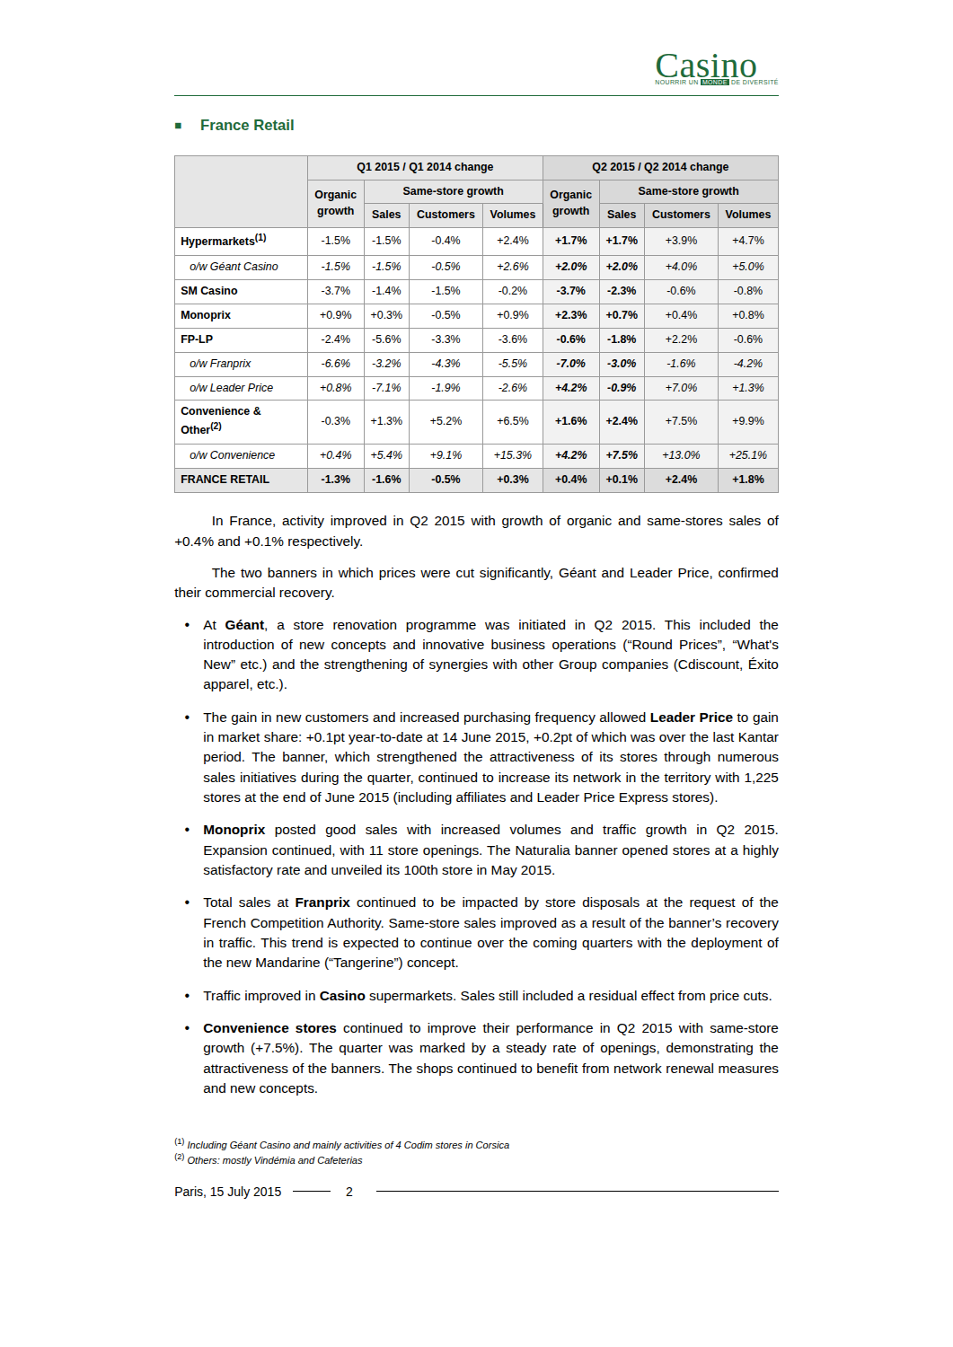Casino
NOURRIR UN MONDE DE DIVERSITÉ
France Retail
| | Q1 2015 / Q1 2014 change | Q2 2015 / Q2 2014 change |
| --- | --- | --- |
| Organic growth | Same-store growth | Organic growth | Same-store growth |
| Sales | Customers | Volumes | Sales | Customers | Volumes |
| Hypermarkets (1) | -1.5% | -1.5% | -0.4% | +2.4% | +1.7% | +1.7% | +3.9% | +4.7% |
| o/w Géant Casino | -1.5% | -1.5% | -0.5% | +2.6% | +2.0% | +2.0% | +4.0% | +5.0% |
| SM Casino | -3.7% | -1.4% | -1.5% | -0.2% | -3.7% | -2.3% | -0.6% | -0.8% |
| Monoprix | +0.9% | +0.3% | -0.5% | +0.9% | +2.3% | +0.7% | +0.4% | +0.8% |
| FP-LP | -2.4% | -5.6% | -3.3% | -3.6% | -0.6% | -1.8% | +2.2% | -0.6% |
| o/w Franprix | -6.6% | -3.2% | -4.3% | -5.5% | -7.0% | -3.0% | -1.6% | -4.2% |
| o/w Leader Price | +0.8% | -7.1% | -1.9% | -2.6% | +4.2% | -0.9% | +7.0% | +1.3% |
| Convenience & Other (2) | -0.3% | +1.3% | +5.2% | +6.5% | +1.6% | +2.4% | +7.5% | +9.9% |
| o/w Convenience | +0.4% | +5.4% | +9.1% | +15.3% | +4.2% | +7.5% | +13.0% | +25.1% |
| FRANCE RETAIL | -1.3% | -1.6% | -0.5% | +0.3% | +0.4% | +0.1% | +2.4% | +1.8% |
In France, activity improved in Q2 2015 with growth of organic and same-stores sales of +0.4% and +0.1% respectively.
The two banners in which prices were cut significantly, Géant and Leader Price, confirmed their commercial recovery.
At Géant, a store renovation programme was initiated in Q2 2015. This included the introduction of new concepts and innovative business operations (“Round Prices”, “What's New” etc.) and the strengthening of synergies with other Group companies (Cdiscount, Éxito apparel, etc.).
The gain in new customers and increased purchasing frequency allowed Leader Price to gain in market share: +0.1pt year-to-date at 14 June 2015, +0.2pt of which was over the last Kantar period. The banner, which strengthened the attractiveness of its stores through numerous sales initiatives during the quarter, continued to increase its network in the territory with 1,225 stores at the end of June 2015 (including affiliates and Leader Price Express stores).
Monoprix posted good sales with increased volumes and traffic growth in Q2 2015. Expansion continued, with 11 store openings. The Naturalia banner opened stores at a highly satisfactory rate and unveiled its 100th store in May 2015.
Total sales at Franprix continued to be impacted by store disposals at the request of the French Competition Authority. Same-store sales improved as a result of the banner’s recovery in traffic. This trend is expected to continue over the coming quarters with the deployment of the new Mandarine (“Tangerine”) concept.
Traffic improved in Casino supermarkets. Sales still included a residual effect from price cuts.
Convenience stores continued to improve their performance in Q2 2015 with same-store growth (+7.5%). The quarter was marked by a steady rate of openings, demonstrating the attractiveness of the banners. The shops continued to benefit from network renewal measures and new concepts.
(1) Including Géant Casino and mainly activities of 4 Codim stores in Corsica
(2) Others: mostly Vindémia and Cafeterias
Paris, 15 July 2015 2